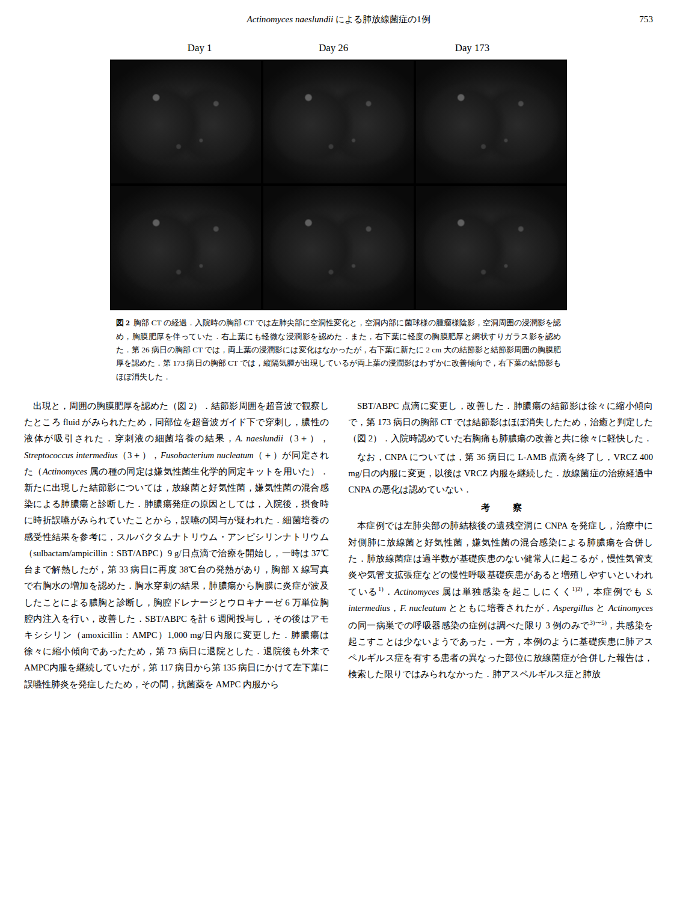Actinomyces naeslundii による肺放線菌症の1例 753
Day 1 Day 26 Day 173
図 2胸部 CT の経過．入院時の胸部 CT では左肺尖部に空洞性変化と，空洞内部に菌球様の腫瘤様陰影，空洞周囲の浸潤影を認め，胸膜肥厚を伴っていた．右上葉にも軽微な浸潤影を認めた．また，右下葉に軽度の胸膜肥厚と網状すりガラス影を認めた．第 26 病日の胸部 CT では，両上葉の浸潤影には変化はなかったが，右下葉に新たに 2 cm 大の結節影と結節影周囲の胸膜肥厚を認めた．第 173 病日の胸部 CT では，縦隔気腫が出現しているが両上葉の浸潤影はわずかに改善傾向で，右下葉の結節影もほぼ消失した．
出現と，周囲の胸膜肥厚を認めた（図 2）．結節影周囲を超音波で観察したところ fluid がみられたため，同部位を超音波ガイド下で穿刺し，膿性の液体が吸引された．穿刺液の細菌培養の結果，A. naeslundii（3＋），Streptococcus intermedius（3＋），Fusobacterium nucleatum（＋）が同定された（Actinomyces 属の種の同定は嫌気性菌生化学的同定キットを用いた）．新たに出現した結節影については，放線菌と好気性菌，嫌気性菌の混合感染による肺膿瘍と診断した．肺膿瘍発症の原因としては，入院後，摂食時に時折誤嚥がみられていたことから，誤嚥の関与が疑われた．細菌培養の感受性結果を参考に，スルバクタムナトリウム・アンピシリンナトリウム（sulbactam/ampicillin：SBT/ABPC）9 g/日点滴で治療を開始し，一時は 37℃台まで解熱したが，第 33 病日に再度 38℃台の発熱があり，胸部 X 線写真で右胸水の増加を認めた．胸水穿刺の結果，肺膿瘍から胸膜に炎症が波及したことによる膿胸と診断し，胸腔ドレナージとウロキナーゼ 6 万単位胸腔内注入を行い，改善した．SBT/ABPC を計 6 週間投与し，その後はアモキシシリン（amoxicillin：AMPC）1,000 mg/日内服に変更した．肺膿瘍は徐々に縮小傾向であったため，第 73 病日に退院とした．退院後も外来でAMPC内服を継続していたが，第 117 病日から第 135 病日にかけて左下葉に誤嚥性肺炎を発症したため，その間，抗菌薬を AMPC 内服から
SBT/ABPC 点滴に変更し，改善した．肺膿瘍の結節影は徐々に縮小傾向で，第 173 病日の胸部 CT では結節影はほぼ消失したため，治癒と判定した（図 2）．入院時認めていた右胸痛も肺膿瘍の改善と共に徐々に軽快した．
なお，CNPA については，第 36 病日に L-AMB 点滴を終了し，VRCZ 400 mg/日の内服に変更，以後は VRCZ 内服を継続した．放線菌症の治療経過中 CNPA の悪化は認めていない．
考　察
本症例では左肺尖部の肺結核後の遺残空洞に CNPA を発症し，治療中に対側肺に放線菌と好気性菌，嫌気性菌の混合感染による肺膿瘍を合併した．肺放線菌症は過半数が基礎疾患のない健常人に起こるが，慢性気管支炎や気管支拡張症などの慢性呼吸基礎疾患があると増殖しやすいといわれている1)．Actinomyces 属は単独感染を起こしにくく1)2)，本症例でも S. intermedius，F. nucleatum とともに培養されたが，Aspergillus と Actinomyces の同一病巣での呼吸器感染の症例は調べた限り 3 例のみで3)〜5)，共感染を起こすことは少ないようであった．一方，本例のように基礎疾患に肺アスペルギルス症を有する患者の異なった部位に放線菌症が合併した報告は，検索した限りではみられなかった．肺アスペルギルス症と肺放